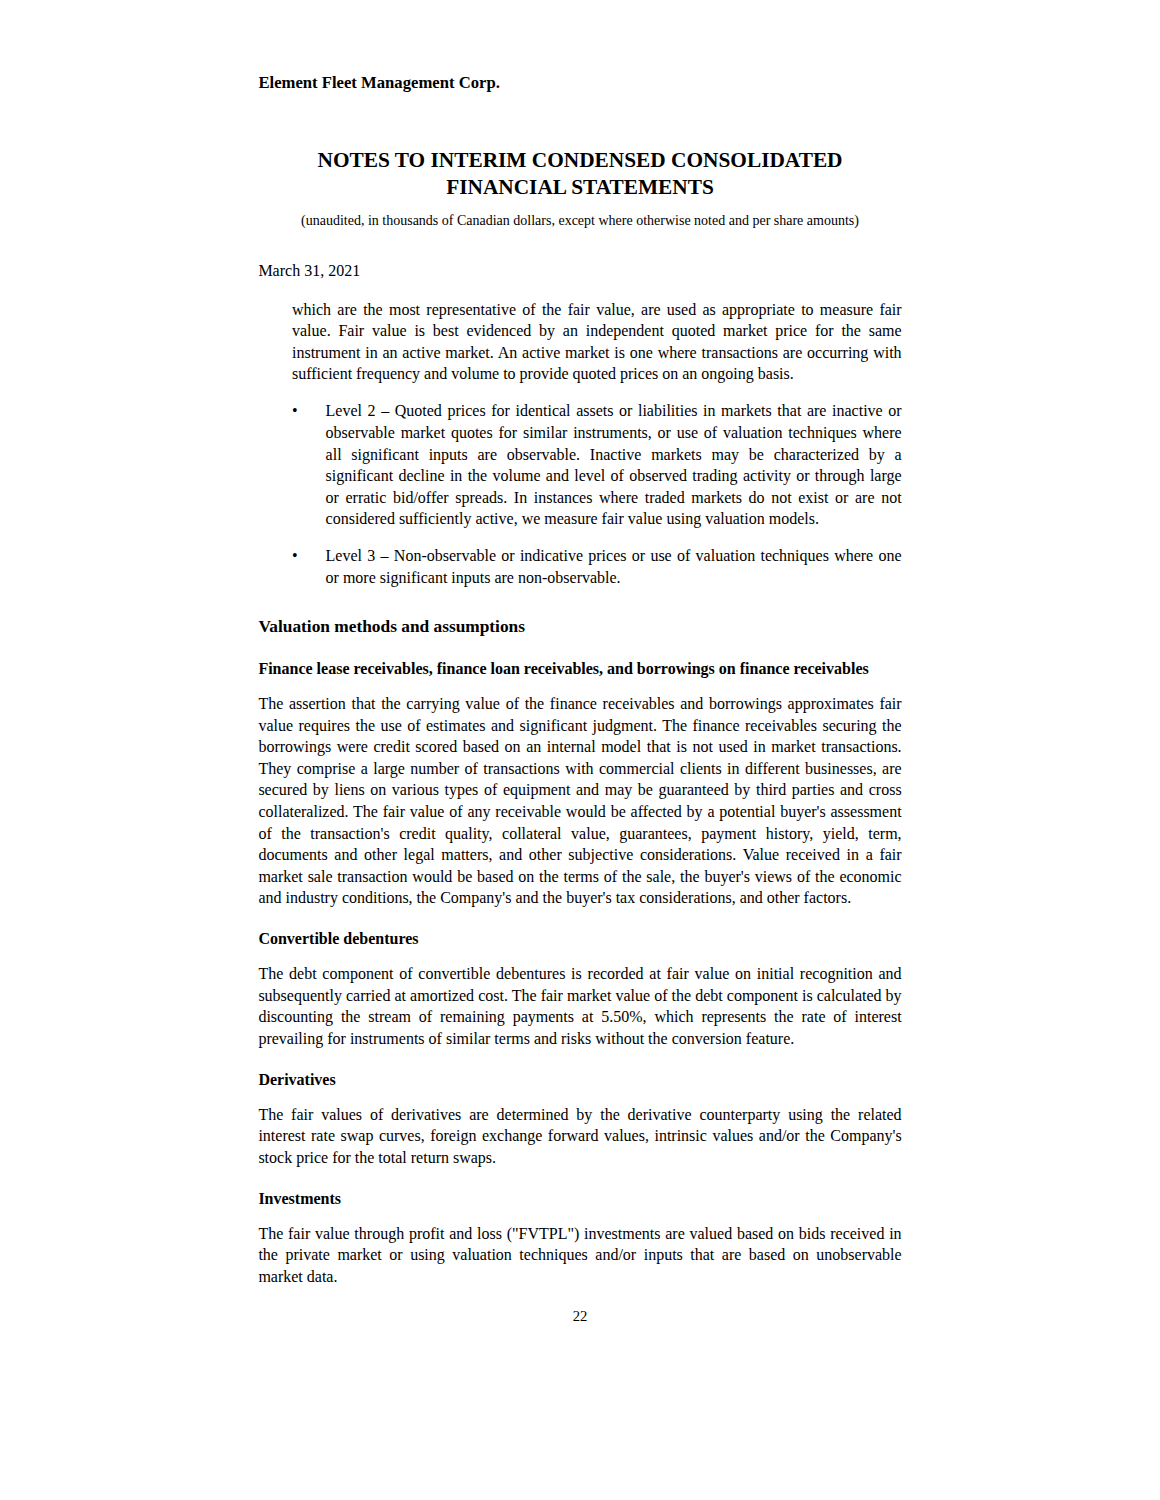Element Fleet Management Corp.
NOTES TO INTERIM CONDENSED CONSOLIDATED FINANCIAL STATEMENTS
(unaudited, in thousands of Canadian dollars, except where otherwise noted and per share amounts)
March 31, 2021
which are the most representative of the fair value, are used as appropriate to measure fair value. Fair value is best evidenced by an independent quoted market price for the same instrument in an active market. An active market is one where transactions are occurring with sufficient frequency and volume to provide quoted prices on an ongoing basis.
Level 2 – Quoted prices for identical assets or liabilities in markets that are inactive or observable market quotes for similar instruments, or use of valuation techniques where all significant inputs are observable. Inactive markets may be characterized by a significant decline in the volume and level of observed trading activity or through large or erratic bid/offer spreads. In instances where traded markets do not exist or are not considered sufficiently active, we measure fair value using valuation models.
Level 3 – Non-observable or indicative prices or use of valuation techniques where one or more significant inputs are non-observable.
Valuation methods and assumptions
Finance lease receivables, finance loan receivables, and borrowings on finance receivables
The assertion that the carrying value of the finance receivables and borrowings approximates fair value requires the use of estimates and significant judgment. The finance receivables securing the borrowings were credit scored based on an internal model that is not used in market transactions. They comprise a large number of transactions with commercial clients in different businesses, are secured by liens on various types of equipment and may be guaranteed by third parties and cross collateralized. The fair value of any receivable would be affected by a potential buyer's assessment of the transaction's credit quality, collateral value, guarantees, payment history, yield, term, documents and other legal matters, and other subjective considerations. Value received in a fair market sale transaction would be based on the terms of the sale, the buyer's views of the economic and industry conditions, the Company's and the buyer's tax considerations, and other factors.
Convertible debentures
The debt component of convertible debentures is recorded at fair value on initial recognition and subsequently carried at amortized cost. The fair market value of the debt component is calculated by discounting the stream of remaining payments at 5.50%, which represents the rate of interest prevailing for instruments of similar terms and risks without the conversion feature.
Derivatives
The fair values of derivatives are determined by the derivative counterparty using the related interest rate swap curves, foreign exchange forward values, intrinsic values and/or the Company's stock price for the total return swaps.
Investments
The fair value through profit and loss ("FVTPL") investments are valued based on bids received in the private market or using valuation techniques and/or inputs that are based on unobservable market data.
22